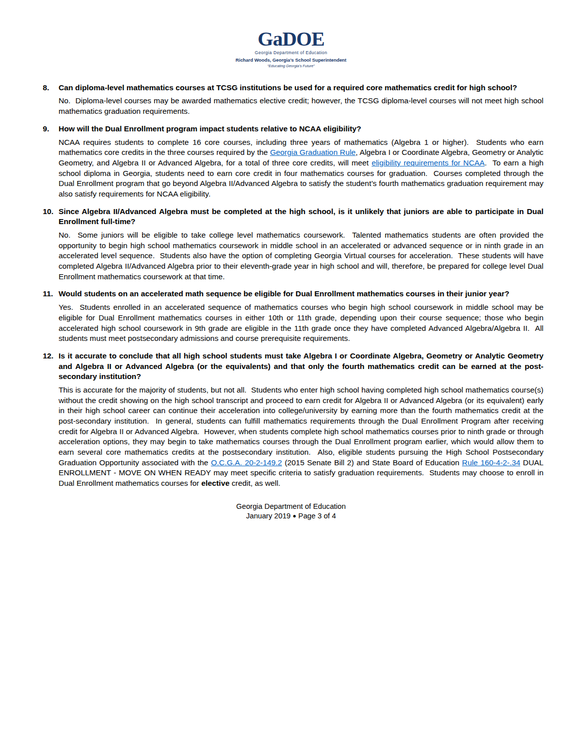Ga DOE
Georgia Department of Education
Richard Woods, Georgia’s School Superintendent
“Educating Georgia’s Future”
Can diploma-level mathematics courses at TCSG institutions be used for a required core mathematics credit for high school? No. Diploma-level courses may be awarded mathematics elective credit; however, the TCSG diploma-level courses will not meet high school mathematics graduation requirements.
How will the Dual Enrollment program impact students relative to NCAA eligibility? NCAA requires students to complete 16 core courses, including three years of mathematics (Algebra 1 or higher). Students who earn mathematics core credits in the three courses required by the Georgia Graduation Rule, Algebra I or Coordinate Algebra, Geometry or Analytic Geometry, and Algebra II or Advanced Algebra, for a total of three core credits, will meet eligibility requirements for NCAA. To earn a high school diploma in Georgia, students need to earn core credit in four mathematics courses for graduation. Courses completed through the Dual Enrollment program that go beyond Algebra II/Advanced Algebra to satisfy the student’s fourth mathematics graduation requirement may also satisfy requirements for NCAA eligibility.
Since Algebra II/Advanced Algebra must be completed at the high school, is it unlikely that juniors are able to participate in Dual Enrollment full-time? No. Some juniors will be eligible to take college level mathematics coursework. Talented mathematics students are often provided the opportunity to begin high school mathematics coursework in middle school in an accelerated or advanced sequence or in ninth grade in an accelerated level sequence. Students also have the option of completing Georgia Virtual courses for acceleration. These students will have completed Algebra II/Advanced Algebra prior to their eleventh-grade year in high school and will, therefore, be prepared for college level Dual Enrollment mathematics coursework at that time.
Would students on an accelerated math sequence be eligible for Dual Enrollment mathematics courses in their junior year? Yes. Students enrolled in an accelerated sequence of mathematics courses who begin high school coursework in middle school may be eligible for Dual Enrollment mathematics courses in either 10th or 11th grade, depending upon their course sequence; those who begin accelerated high school coursework in 9th grade are eligible in the 11th grade once they have completed Advanced Algebra/Algebra II. All students must meet postsecondary admissions and course prerequisite requirements.
Is it accurate to conclude that all high school students must take Algebra I or Coordinate Algebra, Geometry or Analytic Geometry and Algebra II or Advanced Algebra (or the equivalents) and that only the fourth mathematics credit can be earned at the post-secondary institution? This is accurate for the majority of students, but not all. Students who enter high school having completed high school mathematics course(s) without the credit showing on the high school transcript and proceed to earn credit for Algebra II or Advanced Algebra (or its equivalent) early in their high school career can continue their acceleration into college/university by earning more than the fourth mathematics credit at the post-secondary institution. In general, students can fulfill mathematics requirements through the Dual Enrollment Program after receiving credit for Algebra II or Advanced Algebra. However, when students complete high school mathematics courses prior to ninth grade or through acceleration options, they may begin to take mathematics courses through the Dual Enrollment program earlier, which would allow them to earn several core mathematics credits at the postsecondary institution. Also, eligible students pursuing the High School Postsecondary Graduation Opportunity associated with the O.C.G.A. 20-2-149.2 (2015 Senate Bill 2) and State Board of Education Rule 160-4-2-.34 DUAL ENROLLMENT - MOVE ON WHEN READY may meet specific criteria to satisfy graduation requirements. Students may choose to enroll in Dual Enrollment mathematics courses for elective credit, as well.
Georgia Department of Education
January 2019 ● Page 3 of 4